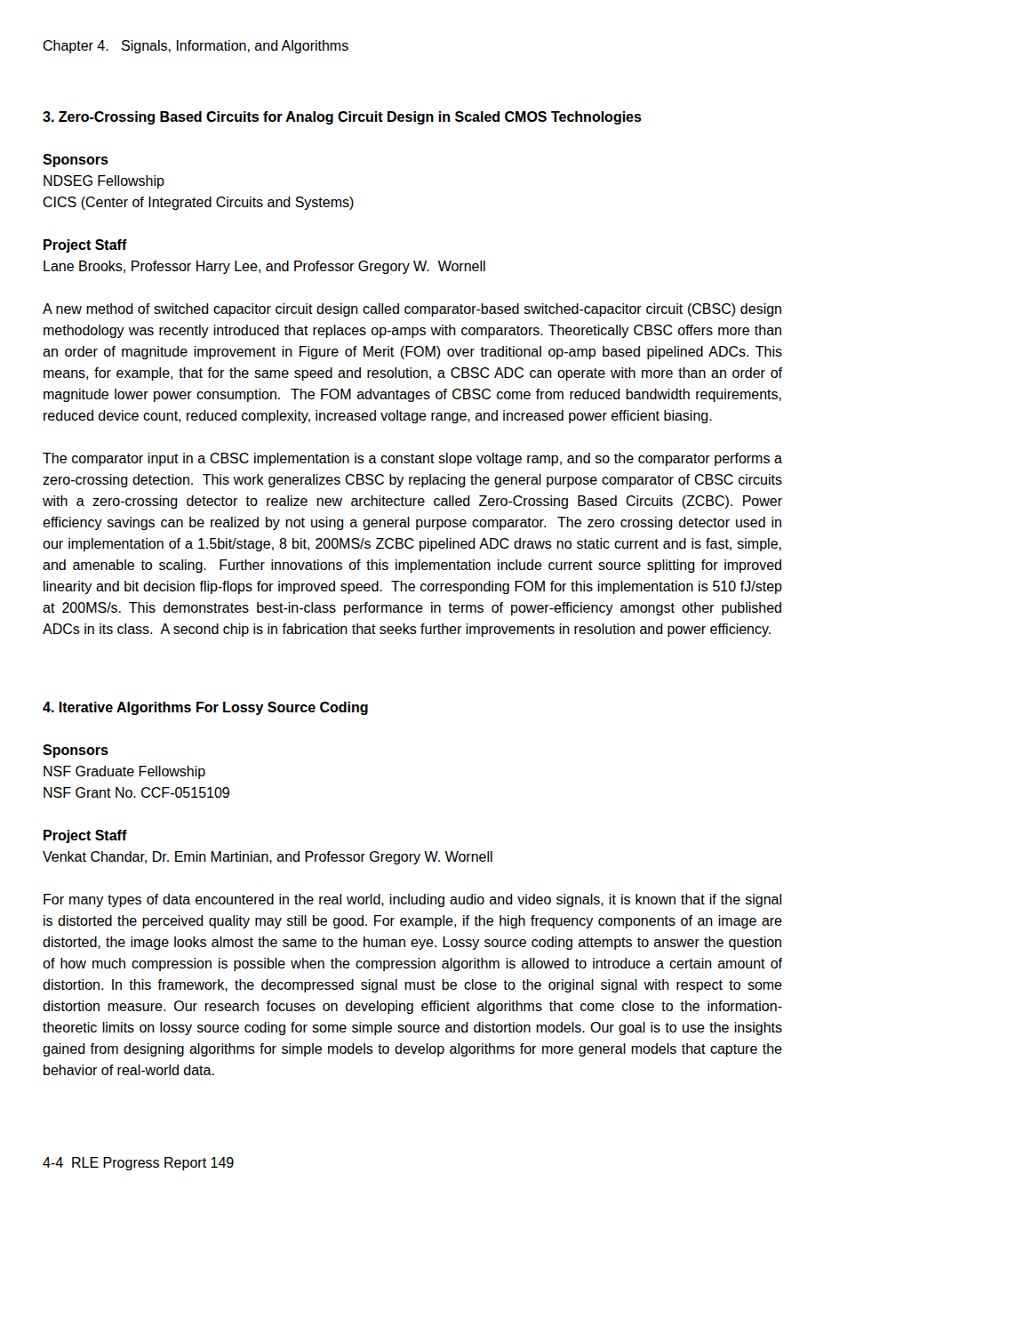Chapter 4. Signals, Information, and Algorithms
3. Zero-Crossing Based Circuits for Analog Circuit Design in Scaled CMOS Technologies
Sponsors
NDSEG Fellowship
CICS (Center of Integrated Circuits and Systems)
Project Staff
Lane Brooks, Professor Harry Lee, and Professor Gregory W. Wornell
A new method of switched capacitor circuit design called comparator-based switched-capacitor circuit (CBSC) design methodology was recently introduced that replaces op-amps with comparators. Theoretically CBSC offers more than an order of magnitude improvement in Figure of Merit (FOM) over traditional op-amp based pipelined ADCs. This means, for example, that for the same speed and resolution, a CBSC ADC can operate with more than an order of magnitude lower power consumption. The FOM advantages of CBSC come from reduced bandwidth requirements, reduced device count, reduced complexity, increased voltage range, and increased power efficient biasing.
The comparator input in a CBSC implementation is a constant slope voltage ramp, and so the comparator performs a zero-crossing detection. This work generalizes CBSC by replacing the general purpose comparator of CBSC circuits with a zero-crossing detector to realize new architecture called Zero-Crossing Based Circuits (ZCBC). Power efficiency savings can be realized by not using a general purpose comparator. The zero crossing detector used in our implementation of a 1.5bit/stage, 8 bit, 200MS/s ZCBC pipelined ADC draws no static current and is fast, simple, and amenable to scaling. Further innovations of this implementation include current source splitting for improved linearity and bit decision flip-flops for improved speed. The corresponding FOM for this implementation is 510 fJ/step at 200MS/s. This demonstrates best-in-class performance in terms of power-efficiency amongst other published ADCs in its class. A second chip is in fabrication that seeks further improvements in resolution and power efficiency.
4. Iterative Algorithms For Lossy Source Coding
Sponsors
NSF Graduate Fellowship
NSF Grant No. CCF-0515109
Project Staff
Venkat Chandar, Dr. Emin Martinian, and Professor Gregory W. Wornell
For many types of data encountered in the real world, including audio and video signals, it is known that if the signal is distorted the perceived quality may still be good. For example, if the high frequency components of an image are distorted, the image looks almost the same to the human eye. Lossy source coding attempts to answer the question of how much compression is possible when the compression algorithm is allowed to introduce a certain amount of distortion. In this framework, the decompressed signal must be close to the original signal with respect to some distortion measure. Our research focuses on developing efficient algorithms that come close to the information-theoretic limits on lossy source coding for some simple source and distortion models. Our goal is to use the insights gained from designing algorithms for simple models to develop algorithms for more general models that capture the behavior of real-world data.
4-4 RLE Progress Report 149